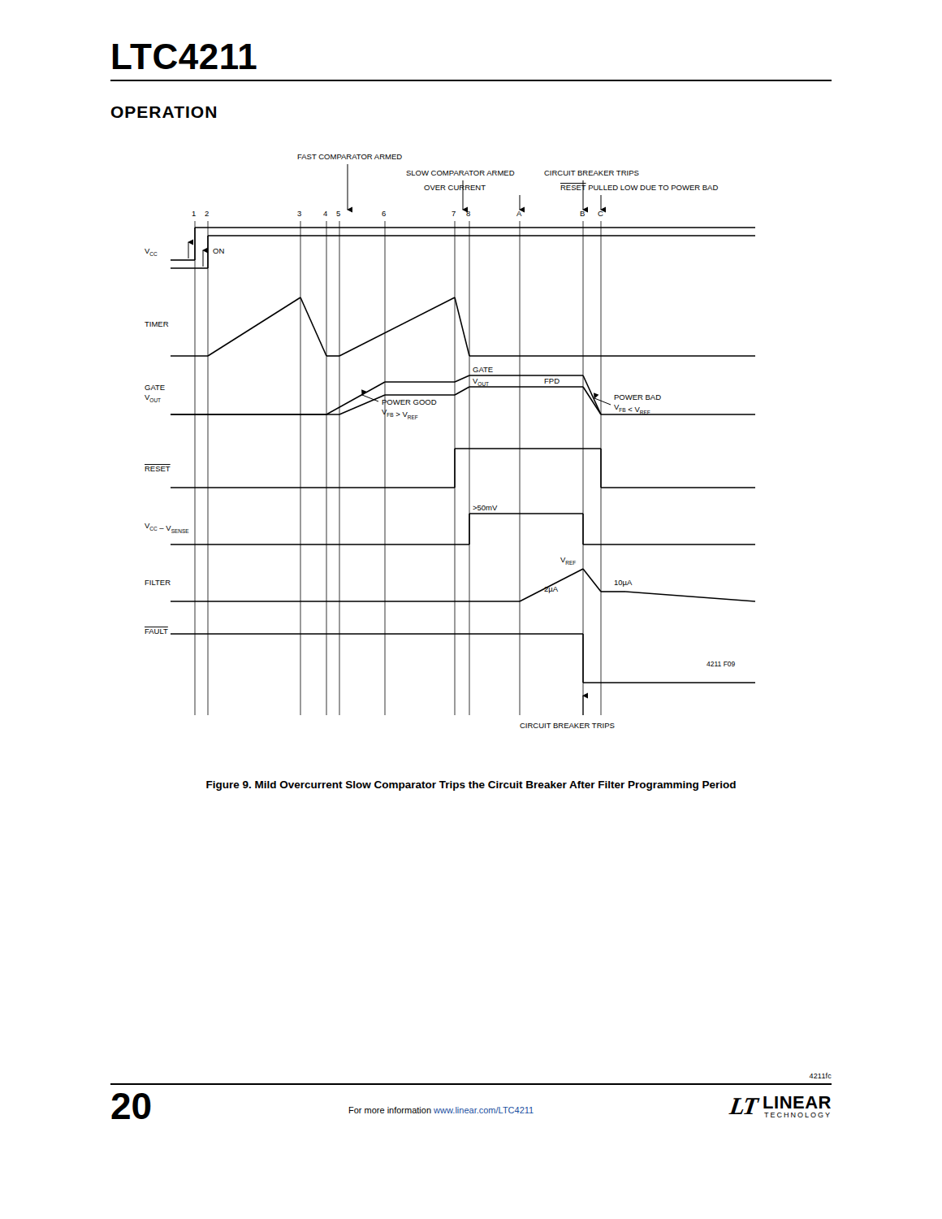LTC4211
Operation
FAST COMPARATOR ARMED SLOW COMPARATOR ARMED CIRCUIT BREAKER TRIPS OVER CURRENT RESET PULLED LOW DUE TO POWER BAD 1 2 3 4 5 6 7 8 A B C VCC ON TIMER GATE VOUT GATE VOUT FPD POWER GOOD VFB > VREF POWER BAD VFB < VREF RESET VCC – VSENSE >50mV FILTER VREF 2µA 10µA FAULT CIRCUIT BREAKER TRIPS 4211 F09
Figure 9. Mild Overcurrent Slow Comparator Trips the Circuit Breaker After Filter Programming Period
4211fc
20
For more information www.linear.com/LTC4211
LT
LINEAR
TECHNOLOGY